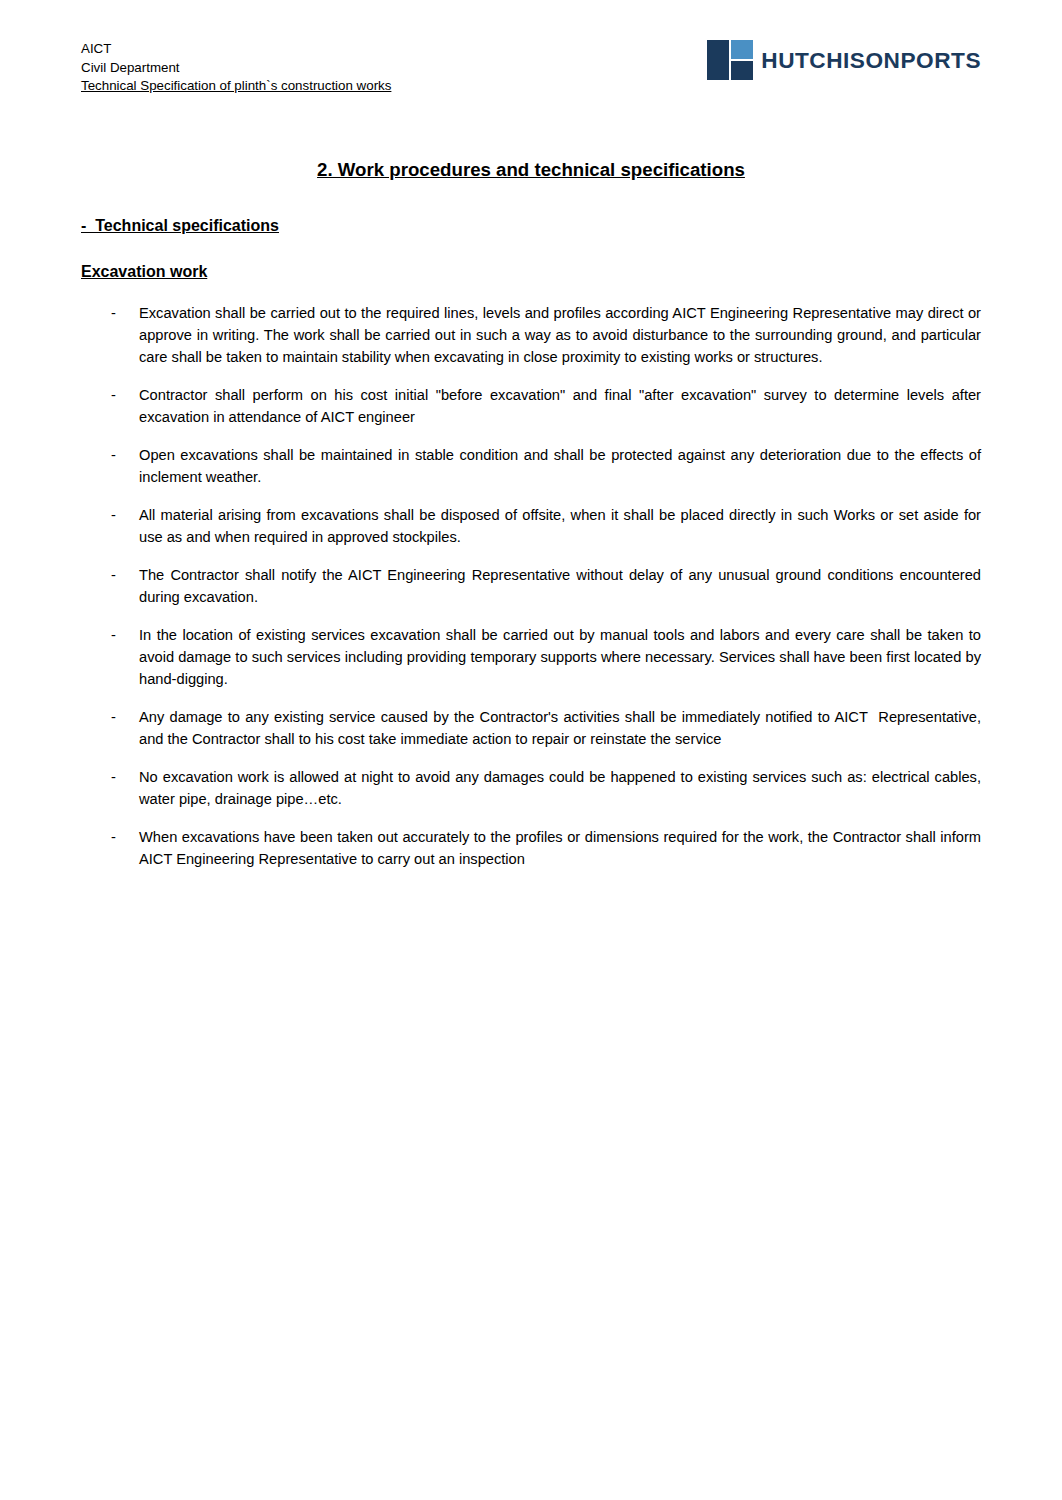AICT
Civil Department
Technical Specification of plinth`s construction works
HUTCHISONPORTS
2. Work procedures and technical specifications
- Technical specifications
Excavation work
Excavation shall be carried out to the required lines, levels and profiles according AICT Engineering Representative may direct or approve in writing. The work shall be carried out in such a way as to avoid disturbance to the surrounding ground, and particular care shall be taken to maintain stability when excavating in close proximity to existing works or structures.
Contractor shall perform on his cost initial "before excavation" and final "after excavation" survey to determine levels after excavation in attendance of AICT engineer
Open excavations shall be maintained in stable condition and shall be protected against any deterioration due to the effects of inclement weather.
All material arising from excavations shall be disposed of offsite, when it shall be placed directly in such Works or set aside for use as and when required in approved stockpiles.
The Contractor shall notify the AICT Engineering Representative without delay of any unusual ground conditions encountered during excavation.
In the location of existing services excavation shall be carried out by manual tools and labors and every care shall be taken to avoid damage to such services including providing temporary supports where necessary. Services shall have been first located by hand-digging.
Any damage to any existing service caused by the Contractor's activities shall be immediately notified to AICT Representative, and the Contractor shall to his cost take immediate action to repair or reinstate the service
No excavation work is allowed at night to avoid any damages could be happened to existing services such as: electrical cables, water pipe, drainage pipe…etc.
When excavations have been taken out accurately to the profiles or dimensions required for the work, the Contractor shall inform AICT Engineering Representative to carry out an inspection